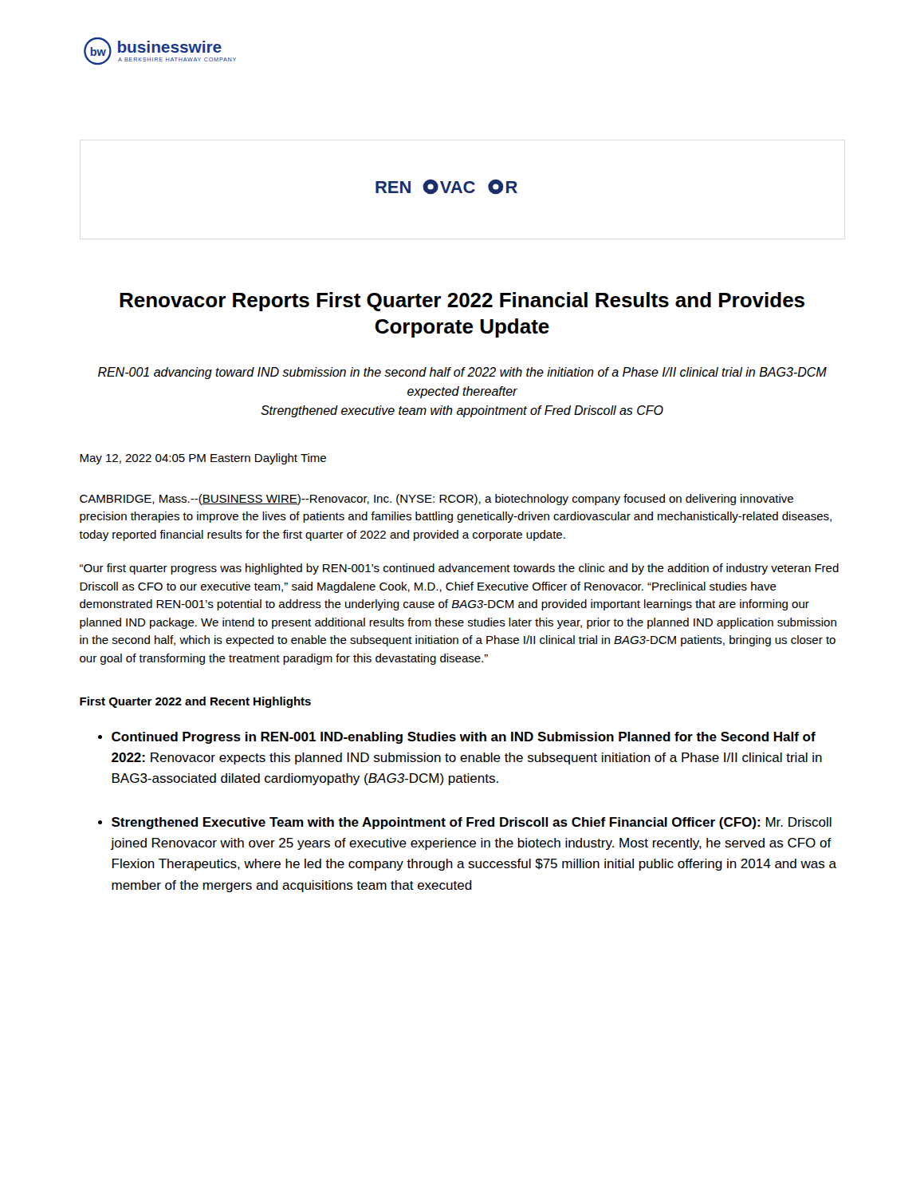Renovacor Reports First Quarter 2022 Financial Results and Provides Corporate Update
REN-001 advancing toward IND submission in the second half of 2022 with the initiation of a Phase I/II clinical trial in BAG3-DCM expected thereafter
Strengthened executive team with appointment of Fred Driscoll as CFO
May 12, 2022 04:05 PM Eastern Daylight Time
CAMBRIDGE, Mass.--(BUSINESS WIRE)--Renovacor, Inc. (NYSE: RCOR), a biotechnology company focused on delivering innovative precision therapies to improve the lives of patients and families battling genetically-driven cardiovascular and mechanistically-related diseases, today reported financial results for the first quarter of 2022 and provided a corporate update.
“Our first quarter progress was highlighted by REN-001’s continued advancement towards the clinic and by the addition of industry veteran Fred Driscoll as CFO to our executive team,” said Magdalene Cook, M.D., Chief Executive Officer of Renovacor. “Preclinical studies have demonstrated REN-001’s potential to address the underlying cause of BAG3-DCM and provided important learnings that are informing our planned IND package. We intend to present additional results from these studies later this year, prior to the planned IND application submission in the second half, which is expected to enable the subsequent initiation of a Phase I/II clinical trial in BAG3-DCM patients, bringing us closer to our goal of transforming the treatment paradigm for this devastating disease.”
First Quarter 2022 and Recent Highlights
Continued Progress in REN-001 IND-enabling Studies with an IND Submission Planned for the Second Half of 2022: Renovacor expects this planned IND submission to enable the subsequent initiation of a Phase I/II clinical trial in BAG3-associated dilated cardiomyopathy (BAG3-DCM) patients.
Strengthened Executive Team with the Appointment of Fred Driscoll as Chief Financial Officer (CFO): Mr. Driscoll joined Renovacor with over 25 years of executive experience in the biotech industry. Most recently, he served as CFO of Flexion Therapeutics, where he led the company through a successful $75 million initial public offering in 2014 and was a member of the mergers and acquisitions team that executed